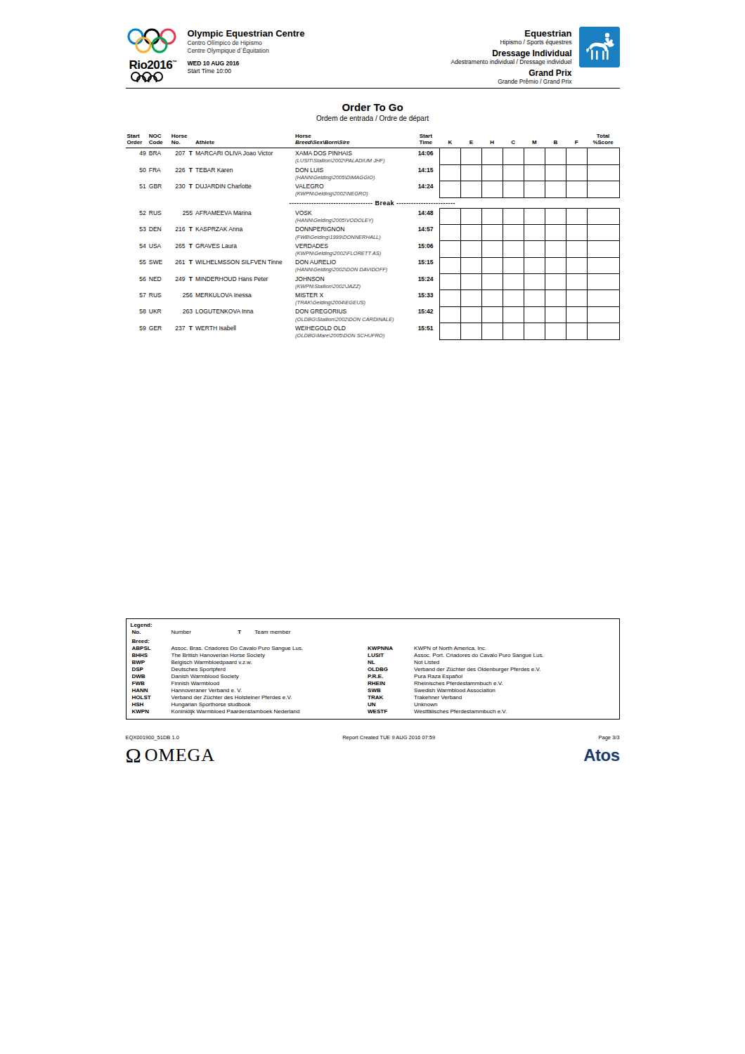Rio2016™
Olympic Equestrian Centre
Centro Olímpico de Hipismo
Centre Olympique d´Équitation
WED 10 AUG 2016
Start Time 10:00
Equestrian
Hipismo / Sports équestres
Dressage Individual
Adestramento individual / Dressage individuel
Grand Prix
Grande Prêmio / Grand Prix
Order To Go
Ordem de entrada / Ordre de départ
| Start Order | NOC Code | Horse No. | Athlete | Horse Breed\Sex\Born\Sire | Start Time | K | E | H | C | M | B | F | Total %Score |
| --- | --- | --- | --- | --- | --- | --- | --- | --- | --- | --- | --- | --- | --- |
| 49 | BRA | 207 T | MARCARI OLIVA Joao Victor | XAMA DOS PINHAIS (LUSIT\Stallion\2002\PALADIUM JHF) | 14:06 | | | | | | | | |
| 50 | FRA | 226 T | TEBAR Karen | DON LUIS (HANN\Gelding\2005\DIMAGGIO) | 14:15 | | | | | | | | |
| 51 | GBR | 230 T | DUJARDIN Charlotte | VALEGRO (KWPN\Gelding\2002\NEGRO) | 14:24 | | | | | | | | |
| ---------------------------------- Break ------------------------ |
| 52 | RUS | 255 | AFRAMEEVA Marina | VOSK (HANN\Gelding\2005\VODOLEY) | 14:48 | | | | | | | | |
| 53 | DEN | 216 T | KASPRZAK Anna | DONNPERIGNON (FWB\Gelding\1999\DONNERHALL) | 14:57 | | | | | | | | |
| 54 | USA | 265 T | GRAVES Laura | VERDADES (KWPN\Gelding\2002\FLORETT AS) | 15:06 | | | | | | | | |
| 55 | SWE | 261 T | WILHELMSSON SILFVEN Tinne | DON AURELIO (HANN\Gelding\2002\DON DAVIDOFF) | 15:15 | | | | | | | | |
| 56 | NED | 249 T | MINDERHOUD Hans Peter | JOHNSON (KWPN\Stallion\2002\JAZZ) | 15:24 | | | | | | | | |
| 57 | RUS | 256 | MERKULOVA Inessa | MISTER X (TRAK\Gelding\2004\EGEUS) | 15:33 | | | | | | | | |
| 58 | UKR | 263 | LOGUTENKOVA Inna | DON GREGORIUS (OLDBG\Stallion\2002\DON CARDINALE) | 15:42 | | | | | | | | |
| 59 | GER | 237 T | WERTH Isabell | WEIHEGOLD OLD (OLDBG\Mare\2005\DON SCHUFRO) | 15:51 | | | | | | | | |
Legend:
| No. | Number | T | Team member | | |
| Breed: |
| ABPSL | Assoc. Bras. Criadores Do Cavalo Puro Sangue Lus. | KWPNNA | KWPN of North America, Inc. |
| BHHS | The British Hanoverian Horse Society | LUSIT | Assoc. Port. Criadores do Cavalo Puro Sangue Lus. |
| BWP | Belgisch Warmbloedpaard v.z.w. | NL | Not Listed |
| DSP | Deutsches Sportpferd | OLDBG | Verband der Züchter des Oldenburger Pferdes e.V. |
| DWB | Danish Warmblood Society | P.R.E. | Pura Raza Español |
| FWB | Finnish Warmblood | RHEIN | Rheinisches Pferdestammbuch e.V. |
| HANN | Hannoveraner Verband e. V. | SWB | Swedish Warmblood Association |
| HOLST | Verband der Züchter des Holsteiner Pferdes e.V. | TRAK | Trakehner Verband |
| HSH | Hungarian Sporthorse studbook | UN | Unknown |
| KWPN | Koninklijk Warmbloed Paardenstamboek Nederland | WESTF | Westfälisches Pferdestammbuch e.V. |
EQX001900_51DB 1.0
Report Created TUE 9 AUG 2016 07:59
Page 3/3
ΩOMEGA
Atos